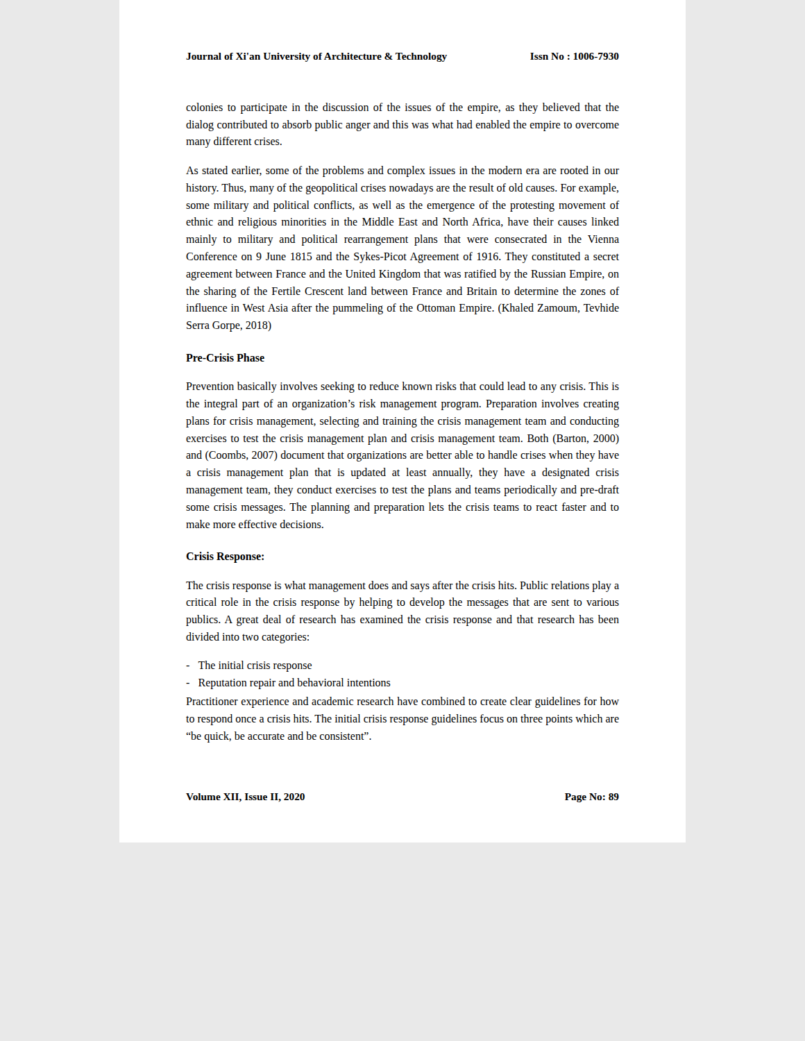Journal of Xi'an University of Architecture & Technology Issn No : 1006-7930
colonies to participate in the discussion of the issues of the empire, as they believed that the dialog contributed to absorb public anger and this was what had enabled the empire to overcome many different crises.
As stated earlier, some of the problems and complex issues in the modern era are rooted in our history. Thus, many of the geopolitical crises nowadays are the result of old causes. For example, some military and political conflicts, as well as the emergence of the protesting movement of ethnic and religious minorities in the Middle East and North Africa, have their causes linked mainly to military and political rearrangement plans that were consecrated in the Vienna Conference on 9 June 1815 and the Sykes-Picot Agreement of 1916. They constituted a secret agreement between France and the United Kingdom that was ratified by the Russian Empire, on the sharing of the Fertile Crescent land between France and Britain to determine the zones of influence in West Asia after the pummeling of the Ottoman Empire. (Khaled Zamoum, Tevhide Serra Gorpe, 2018)
Pre-Crisis Phase
Prevention basically involves seeking to reduce known risks that could lead to any crisis. This is the integral part of an organization’s risk management program. Preparation involves creating plans for crisis management, selecting and training the crisis management team and conducting exercises to test the crisis management plan and crisis management team. Both (Barton, 2000) and (Coombs, 2007) document that organizations are better able to handle crises when they have a crisis management plan that is updated at least annually, they have a designated crisis management team, they conduct exercises to test the plans and teams periodically and pre-draft some crisis messages. The planning and preparation lets the crisis teams to react faster and to make more effective decisions.
Crisis Response:
The crisis response is what management does and says after the crisis hits. Public relations play a critical role in the crisis response by helping to develop the messages that are sent to various publics. A great deal of research has examined the crisis response and that research has been divided into two categories:
The initial crisis response
Reputation repair and behavioral intentions
Practitioner experience and academic research have combined to create clear guidelines for how to respond once a crisis hits. The initial crisis response guidelines focus on three points which are “be quick, be accurate and be consistent”.
Volume XII, Issue II, 2020 Page No: 89